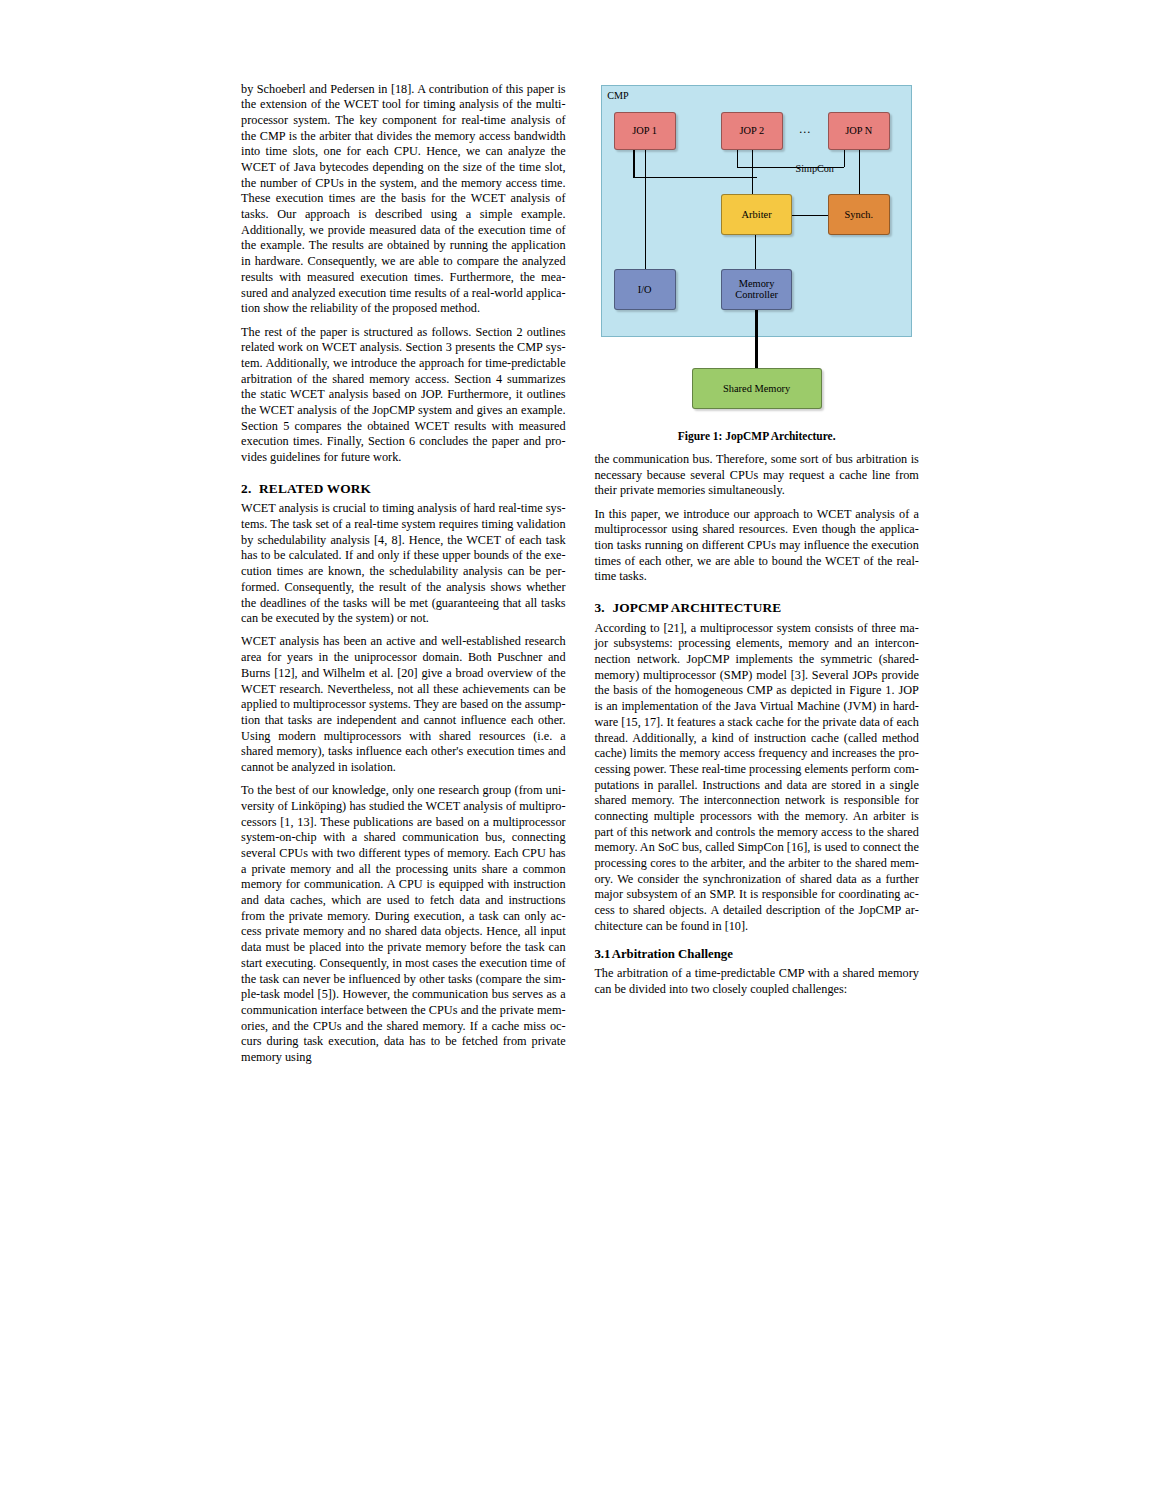by Schoeberl and Pedersen in [18]. A contribution of this paper is the extension of the WCET tool for timing analysis of the multiprocessor system. The key component for real-time analysis of the CMP is the arbiter that divides the memory access bandwidth into time slots, one for each CPU. Hence, we can analyze the WCET of Java bytecodes depending on the size of the time slot, the number of CPUs in the system, and the memory access time. These execution times are the basis for the WCET analysis of tasks. Our approach is described using a simple example. Additionally, we provide measured data of the execution time of the example. The results are obtained by running the application in hardware. Consequently, we are able to compare the analyzed results with measured execution times. Furthermore, the measured and analyzed execution time results of a real-world application show the reliability of the proposed method.
The rest of the paper is structured as follows. Section 2 outlines related work on WCET analysis. Section 3 presents the CMP system. Additionally, we introduce the approach for time-predictable arbitration of the shared memory access. Section 4 summarizes the static WCET analysis based on JOP. Furthermore, it outlines the WCET analysis of the JopCMP system and gives an example. Section 5 compares the obtained WCET results with measured execution times. Finally, Section 6 concludes the paper and provides guidelines for future work.
2. RELATED WORK
WCET analysis is crucial to timing analysis of hard real-time systems. The task set of a real-time system requires timing validation by schedulability analysis [4, 8]. Hence, the WCET of each task has to be calculated. If and only if these upper bounds of the execution times are known, the schedulability analysis can be performed. Consequently, the result of the analysis shows whether the deadlines of the tasks will be met (guaranteeing that all tasks can be executed by the system) or not.
WCET analysis has been an active and well-established research area for years in the uniprocessor domain. Both Puschner and Burns [12], and Wilhelm et al. [20] give a broad overview of the WCET research. Nevertheless, not all these achievements can be applied to multiprocessor systems. They are based on the assumption that tasks are independent and cannot influence each other. Using modern multiprocessors with shared resources (i.e. a shared memory), tasks influence each other's execution times and cannot be analyzed in isolation.
To the best of our knowledge, only one research group (from university of Linköping) has studied the WCET analysis of multiprocessors [1, 13]. These publications are based on a multiprocessor system-on-chip with a shared communication bus, connecting several CPUs with two different types of memory. Each CPU has a private memory and all the processing units share a common memory for communication. A CPU is equipped with instruction and data caches, which are used to fetch data and instructions from the private memory. During execution, a task can only access private memory and no shared data objects. Hence, all input data must be placed into the private memory before the task can start executing. Consequently, in most cases the execution time of the task can never be influenced by other tasks (compare the simple-task model [5]). However, the communication bus serves as a communication interface between the CPUs and the private memories, and the CPUs and the shared memory. If a cache miss occurs during task execution, data has to be fetched from private memory using
CMP
JOP 1
JOP 2
JOP N
…
SimpCon
Arbiter
Synch.
I/O
Memory Controller
Shared Memory
Figure 1: JopCMP Architecture.
the communication bus. Therefore, some sort of bus arbitration is necessary because several CPUs may request a cache line from their private memories simultaneously.
In this paper, we introduce our approach to WCET analysis of a multiprocessor using shared resources. Even though the application tasks running on different CPUs may influence the execution times of each other, we are able to bound the WCET of the real-time tasks.
3. JOPCMP ARCHITECTURE
According to [21], a multiprocessor system consists of three major subsystems: processing elements, memory and an interconnection network. JopCMP implements the symmetric (shared-memory) multiprocessor (SMP) model [3]. Several JOPs provide the basis of the homogeneous CMP as depicted in Figure 1. JOP is an implementation of the Java Virtual Machine (JVM) in hardware [15, 17]. It features a stack cache for the private data of each thread. Additionally, a kind of instruction cache (called method cache) limits the memory access frequency and increases the processing power. These real-time processing elements perform computations in parallel. Instructions and data are stored in a single shared memory. The interconnection network is responsible for connecting multiple processors with the memory. An arbiter is part of this network and controls the memory access to the shared memory. An SoC bus, called SimpCon [16], is used to connect the processing cores to the arbiter, and the arbiter to the shared memory. We consider the synchronization of shared data as a further major subsystem of an SMP. It is responsible for coordinating access to shared objects. A detailed description of the JopCMP architecture can be found in [10].
3.1 Arbitration Challenge
The arbitration of a time-predictable CMP with a shared memory can be divided into two closely coupled challenges: